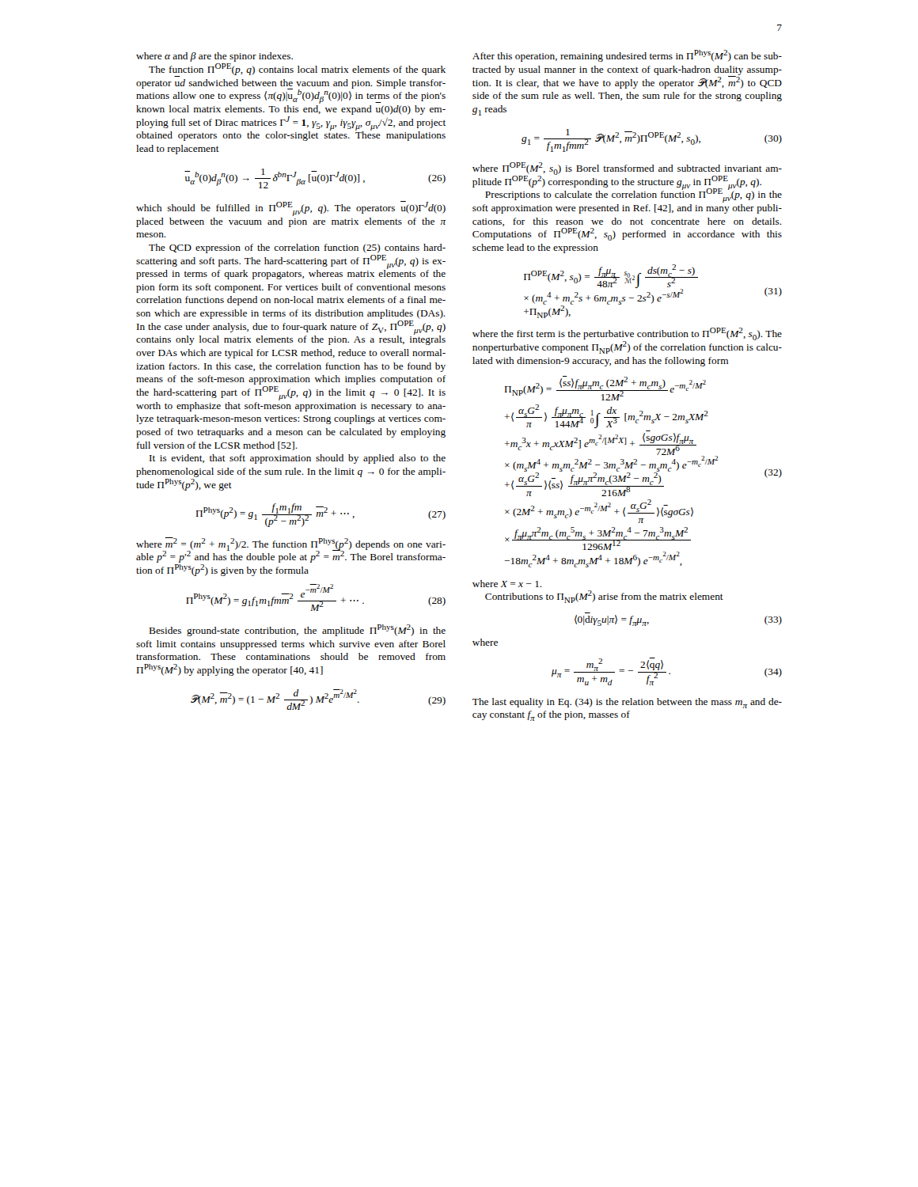7
where α and β are the spinor indexes.
The function ΠOPE(p, q) contains local matrix elements of the quark operator ud sandwiched between the vacuum and pion. Simple transformations allow one to express ⟨π(q)|uαb(0)dβn(0)|0⟩ in terms of the pion's known local matrix elements. To this end, we expand u(0)d(0) by employing full set of Dirac matrices ΓJ = 1, γ5, γμ, iγ5γμ, σμν/√2, and project obtained operators onto the color-singlet states. These manipulations lead to replacement
uαb(0)dβn(0) → 112 δbnΓJβα [u(0)ΓJd(0)] ,
(26)
which should be fulfilled in ΠOPEμν(p, q). The operators u(0)ΓJd(0) placed between the vacuum and pion are matrix elements of the π meson.
The QCD expression of the correlation function (25) contains hard-scattering and soft parts. The hard-scattering part of ΠOPEμν(p, q) is expressed in terms of quark propagators, whereas matrix elements of the pion form its soft component. For vertices built of conventional mesons correlation functions depend on non-local matrix elements of a final meson which are expressible in terms of its distribution amplitudes (DAs). In the case under analysis, due to four-quark nature of ZV, ΠOPEμν(p, q) contains only local matrix elements of the pion. As a result, integrals over DAs which are typical for LCSR method, reduce to overall normalization factors. In this case, the correlation function has to be found by means of the soft-meson approximation which implies computation of the hard-scattering part of ΠOPEμν(p, q) in the limit q → 0 [42]. It is worth to emphasize that soft-meson approximation is necessary to analyze tetraquark-meson-meson vertices: Strong couplings at vertices composed of two tetraquarks and a meson can be calculated by employing full version of the LCSR method [52].
It is evident, that soft approximation should by applied also to the phenomenological side of the sum rule. In the limit q → 0 for the amplitude ΠPhys(p2), we get
ΠPhys(p2) = g1 f1m1fm(p2 − m2)2 m2 + ⋯ ,
(27)
where m2 = (m2 + m12)/2. The function ΠPhys(p2) depends on one variable p2 = p′2 and has the double pole at p2 = m2. The Borel transformation of ΠPhys(p2) is given by the formula
ΠPhys(M2) = g1f1m1fm m2 e−m2/M2 M2 + ⋯ .
(28)
Besides ground-state contribution, the amplitude ΠPhys(M2) in the soft limit contains unsuppressed terms which survive even after Borel transformation. These contaminations should be removed from ΠPhys(M2) by applying the operator [40, 41]
𝒫(M2, m2) = (1 − M2 ddM2) M2em2/M2.
(29)
After this operation, remaining undesired terms in ΠPhys(M2) can be subtracted by usual manner in the context of quark-hadron duality assumption. It is clear, that we have to apply the operator 𝒫(M2, m2) to QCD side of the sum rule as well. Then, the sum rule for the strong coupling g1 reads
g1 = 1 f1m1fm m2 𝒫(M2, m2)ΠOPE(M2, s0),
(30)
where ΠOPE(M2, s0) is Borel transformed and subtracted invariant amplitude ΠOPE(p2) corresponding to the structure gμν in ΠOPEμν(p, q).
Prescriptions to calculate the correlation function ΠOPEμν(p, q) in the soft approximation were presented in Ref. [42], and in many other publications, for this reason we do not concentrate here on details. Computations of ΠOPE(M2, s0) performed in accordance with this scheme lead to the expression
ΠOPE(M2, s0) = fπμπ 48π2 s0 ℳ2∫ ds(mc2 − s) s2
× (mc4 + mc2s + 6mcmss − 2s2) e−s/M2
+ΠNP(M2),
(31)
where the first term is the perturbative contribution to ΠOPE(M2, s0). The nonperturbative component ΠNP(M2) of the correlation function is calculated with dimension-9 accuracy, and has the following form
ΠNP(M2) = ⟨ss⟩fπμπmc (2M2 + mcms) 12M2 e−mc2/M2
+⟨αsG2 π⟩ fπμπmc 144M4 10∫ dx X3 [mc2msX − 2msXM2
+mc3x + mcxXM2] emc2/[M2X] + ⟨sgσGs⟩fπμπ 72M6
× (msM4 + msmc2M2 − 3mc3M2 − msmc4) e−mc2/M2
+⟨αsG2 π⟩⟨ss⟩ fπμππ2mc(3M2 − mc2) 216M8
× (2M2 + msmc) e−mc2/M2 + ⟨αsG2 π⟩⟨sgσGs⟩
×fπμππ2mc (mc5ms + 3M2mc4 − 7mc3msM21296M12
−18mc2M4 + 8mcmsM4 + 18M6) e−mc2/M2,
(32)
where X = x − 1.
Contributions to ΠNP(M2) arise from the matrix element
⟨0|diγ5u|π⟩ = fπμπ,
(33)
where
μπ = mπ2 mu + md = − 2⟨qq⟩fπ2.
(34)
The last equality in Eq. (34) is the relation between the mass mπ and decay constant fπ of the pion, masses of